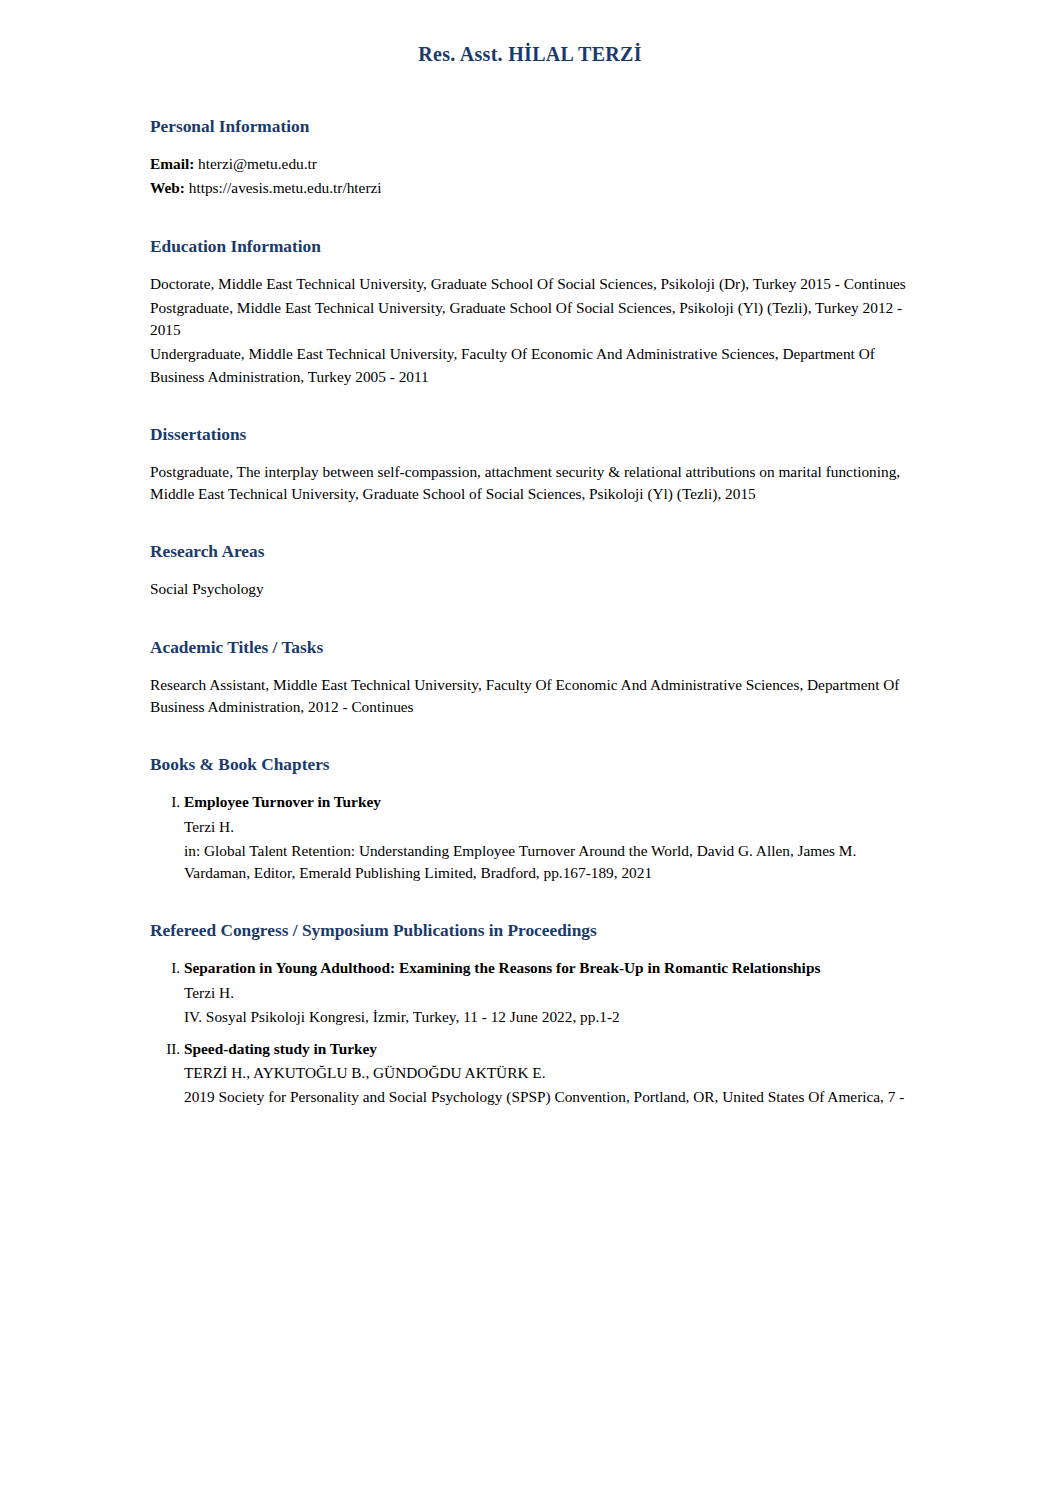Res. Asst. HİLAL TERZİ
Personal Information
Email: hterzi@metu.edu.tr
Web: https://avesis.metu.edu.tr/hterzi
Education Information
Doctorate, Middle East Technical University, Graduate School Of Social Sciences, Psikoloji (Dr), Turkey 2015 - Continues
Postgraduate, Middle East Technical University, Graduate School Of Social Sciences, Psikoloji (Yl) (Tezli), Turkey 2012 - 2015
Undergraduate, Middle East Technical University, Faculty Of Economic And Administrative Sciences, Department Of Business Administration, Turkey 2005 - 2011
Dissertations
Postgraduate, The interplay between self-compassion, attachment security & relational attributions on marital functioning, Middle East Technical University, Graduate School of Social Sciences, Psikoloji (Yl) (Tezli), 2015
Research Areas
Social Psychology
Academic Titles / Tasks
Research Assistant, Middle East Technical University, Faculty Of Economic And Administrative Sciences, Department Of Business Administration, 2012 - Continues
Books & Book Chapters
Employee Turnover in Turkey
Terzi H.
in: Global Talent Retention: Understanding Employee Turnover Around the World, David G. Allen, James M. Vardaman, Editor, Emerald Publishing Limited, Bradford, pp.167-189, 2021
Refereed Congress / Symposium Publications in Proceedings
Separation in Young Adulthood: Examining the Reasons for Break-Up in Romantic Relationships
Terzi H.
IV. Sosyal Psikoloji Kongresi, İzmir, Turkey, 11 - 12 June 2022, pp.1-2
Speed-dating study in Turkey
TERZİ H., AYKUTOĞLU B., GÜNDOĞDU AKTÜRK E.
2019 Society for Personality and Social Psychology (SPSP) Convention, Portland, OR, United States Of America, 7 -